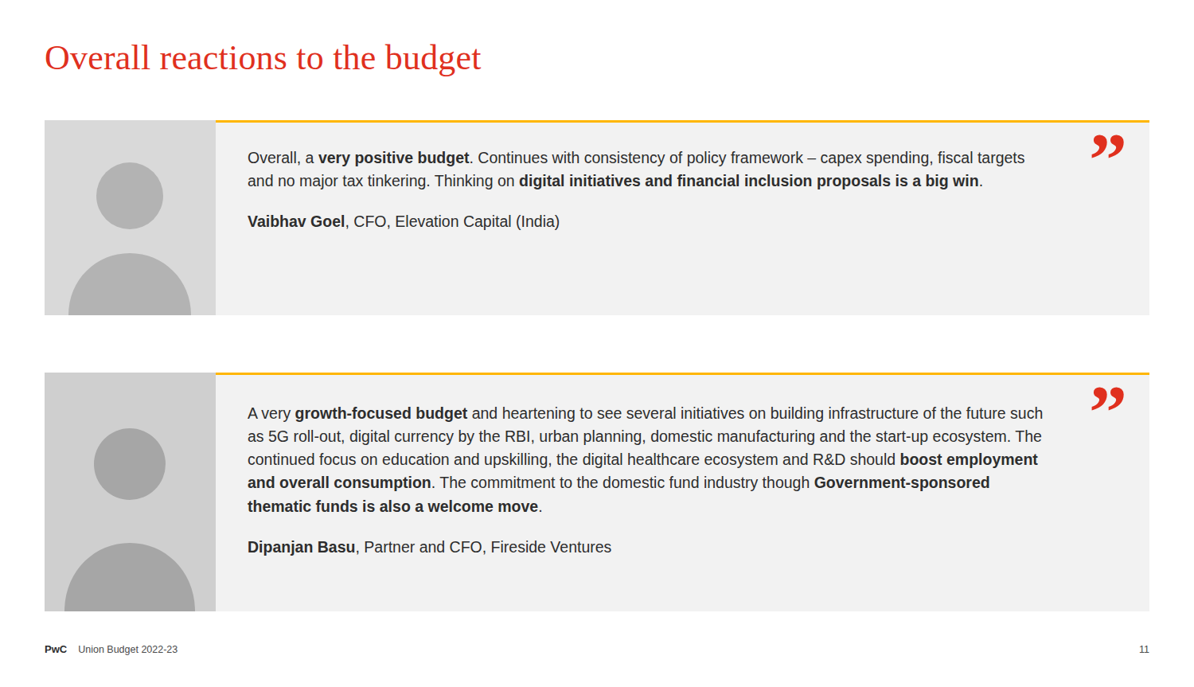Overall reactions to the budget
”
Overall, a very positive budget. Continues with consistency of policy framework – capex spending, fiscal targets and no major tax tinkering. Thinking on digital initiatives and financial inclusion proposals is a big win.
Vaibhav Goel, CFO, Elevation Capital (India)
”
A very growth-focused budget and heartening to see several initiatives on building infrastructure of the future such as 5G roll-out, digital currency by the RBI, urban planning, domestic manufacturing and the start-up ecosystem. The continued focus on education and upskilling, the digital healthcare ecosystem and R&D should boost employment and overall consumption. The commitment to the domestic fund industry though Government-sponsored thematic funds is also a welcome move.
Dipanjan Basu, Partner and CFO, Fireside Ventures
PwC Union Budget 2022-23
11